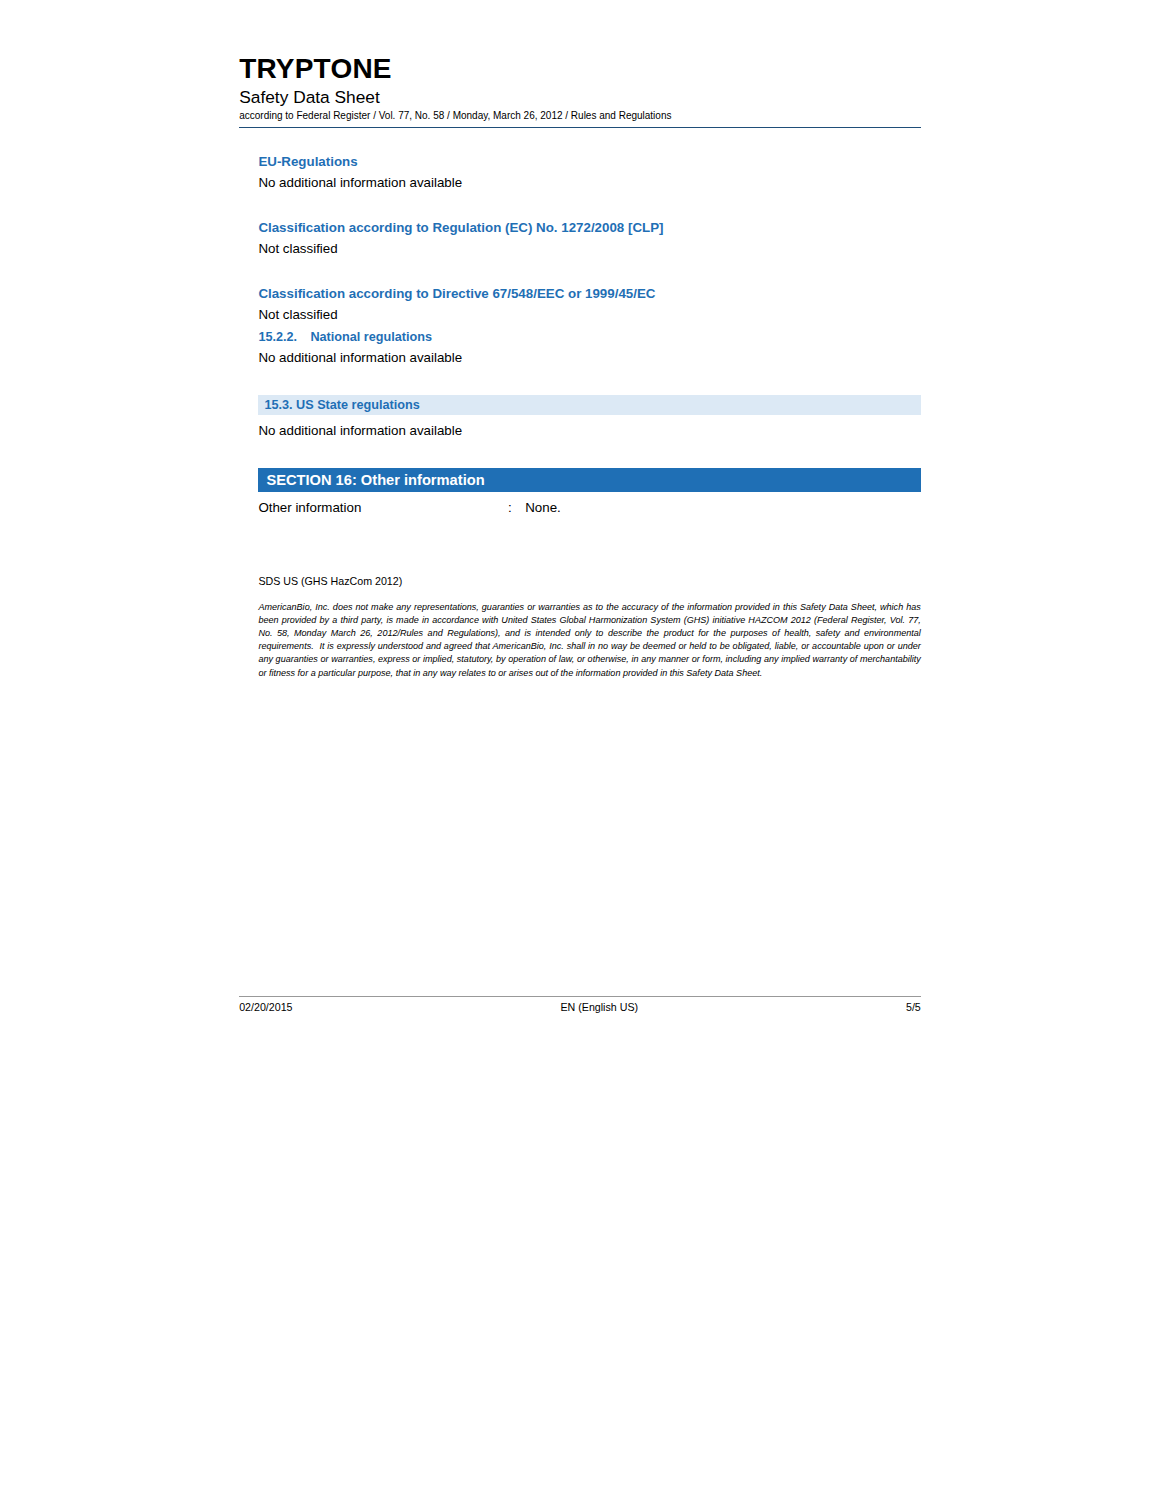TRYPTONE
Safety Data Sheet
according to Federal Register / Vol. 77, No. 58 / Monday, March 26, 2012 / Rules and Regulations
EU-Regulations
No additional information available
Classification according to Regulation (EC) No. 1272/2008 [CLP]
Not classified
Classification according to Directive 67/548/EEC or 1999/45/EC
Not classified
15.2.2. National regulations
No additional information available
15.3. US State regulations
No additional information available
SECTION 16: Other information
Other information: None.
SDS US (GHS HazCom 2012)
AmericanBio, Inc. does not make any representations, guaranties or warranties as to the accuracy of the information provided in this Safety Data Sheet, which has been provided by a third party, is made in accordance with United States Global Harmonization System (GHS) initiative HAZCOM 2012 (Federal Register, Vol. 77, No. 58, Monday March 26, 2012/Rules and Regulations), and is intended only to describe the product for the purposes of health, safety and environmental requirements. It is expressly understood and agreed that AmericanBio, Inc. shall in no way be deemed or held to be obligated, liable, or accountable upon or under any guaranties or warranties, express or implied, statutory, by operation of law, or otherwise, in any manner or form, including any implied warranty of merchantability or fitness for a particular purpose, that in any way relates to or arises out of the information provided in this Safety Data Sheet.
02/20/2015
EN (English US)
5/5